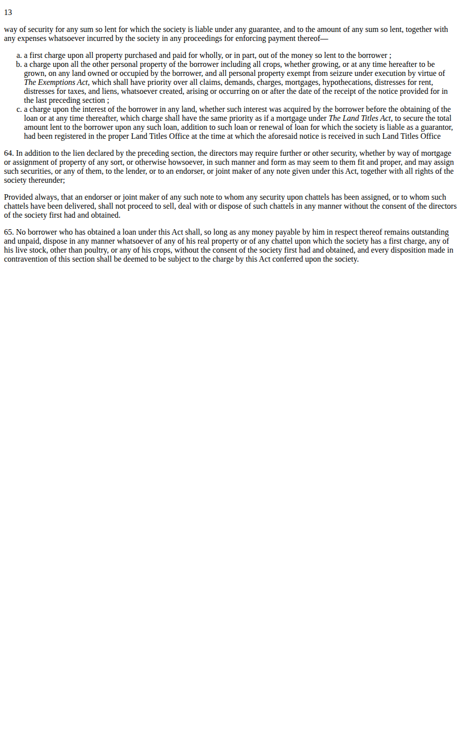13
way of security for any sum so lent for which the society is liable under any guarantee, and to the amount of any sum so lent, together with any expenses whatsoever incurred by the society in any proceedings for enforcing payment thereof—
a first charge upon all property purchased and paid for wholly, or in part, out of the money so lent to the borrower ;
a charge upon all the other personal property of the borrower including all crops, whether growing, or at any time hereafter to be grown, on any land owned or occupied by the borrower, and all personal property exempt from seizure under execution by virtue of The Exemptions Act, which shall have priority over all claims, demands, charges, mortgages, hypothecations, distresses for rent, distresses for taxes, and liens, whatsoever created, arising or occurring on or after the date of the receipt of the notice provided for in the last preceding section ;
a charge upon the interest of the borrower in any land, whether such interest was acquired by the borrower before the obtaining of the loan or at any time thereafter, which charge shall have the same priority as if a mortgage under The Land Titles Act, to secure the total amount lent to the borrower upon any such loan, addition to such loan or renewal of loan for which the society is liable as a guarantor, had been registered in the proper Land Titles Office at the time at which the aforesaid notice is received in such Land Titles Office
64. In addition to the lien declared by the preceding section, the directors may require further or other security, whether by way of mortgage or assignment of property of any sort, or otherwise howsoever, in such manner and form as may seem to them fit and proper, and may assign such securities, or any of them, to the lender, or to an endorser, or joint maker of any note given under this Act, together with all rights of the society thereunder;
Provided always, that an endorser or joint maker of any such note to whom any security upon chattels has been assigned, or to whom such chattels have been delivered, shall not proceed to sell, deal with or dispose of such chattels in any manner without the consent of the directors of the society first had and obtained.
65. No borrower who has obtained a loan under this Act shall, so long as any money payable by him in respect thereof remains outstanding and unpaid, dispose in any manner whatsoever of any of his real property or of any chattel upon which the society has a first charge, any of his live stock, other than poultry, or any of his crops, without the consent of the society first had and obtained, and every disposition made in contravention of this section shall be deemed to be subject to the charge by this Act conferred upon the society.